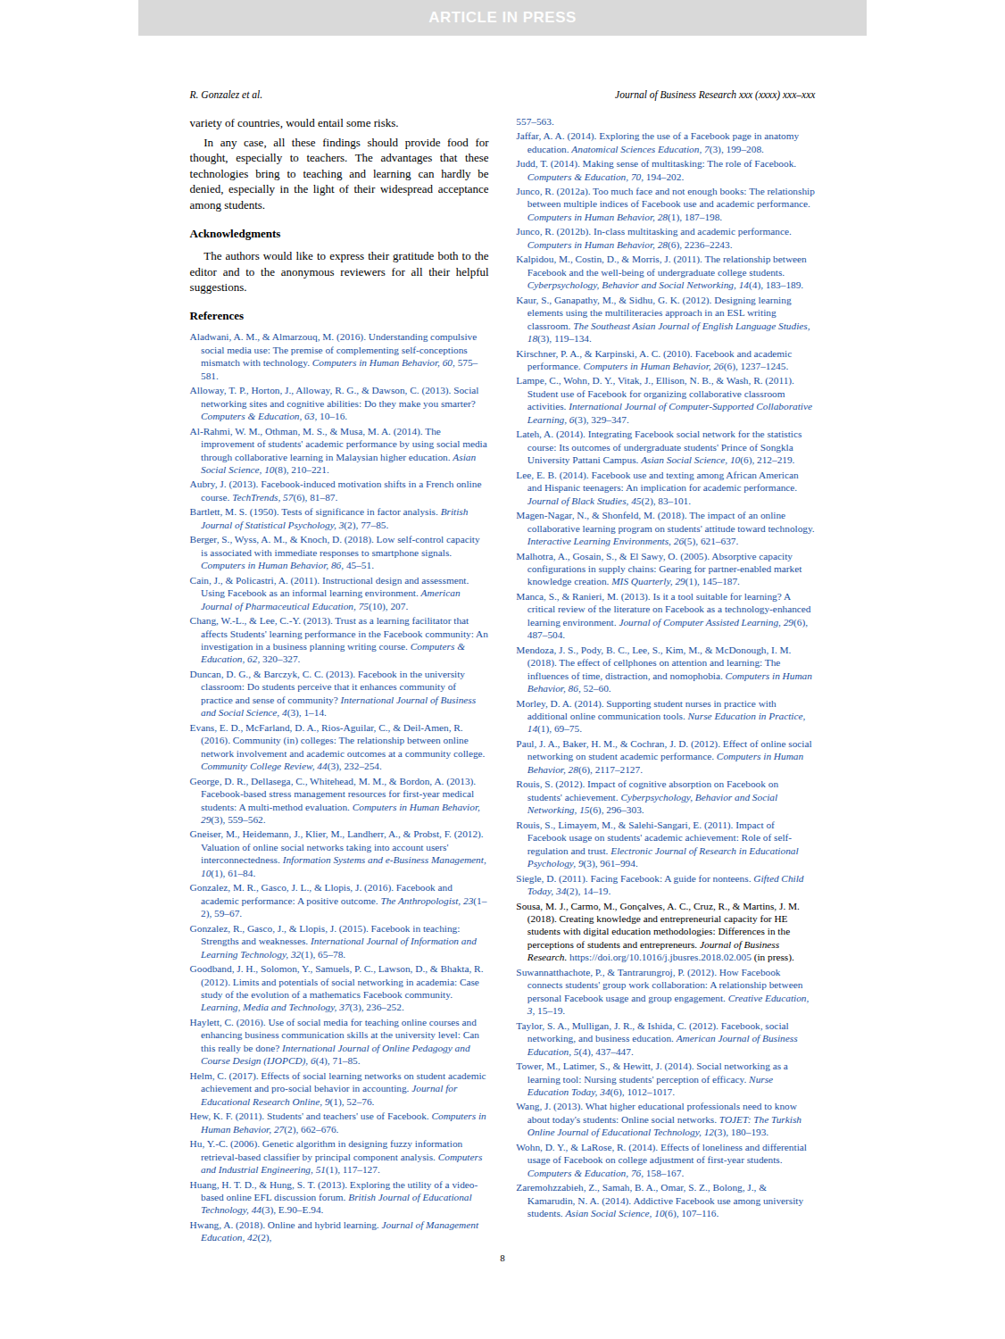ARTICLE IN PRESS
R. Gonzalez et al.
Journal of Business Research xxx (xxxx) xxx–xxx
variety of countries, would entail some risks.
In any case, all these findings should provide food for thought, especially to teachers. The advantages that these technologies bring to teaching and learning can hardly be denied, especially in the light of their widespread acceptance among students.
Acknowledgments
The authors would like to express their gratitude both to the editor and to the anonymous reviewers for all their helpful suggestions.
References
Aladwani, A. M., & Almarzouq, M. (2016). Understanding compulsive social media use: The premise of complementing self-conceptions mismatch with technology. Computers in Human Behavior, 60, 575–581.
Alloway, T. P., Horton, J., Alloway, R. G., & Dawson, C. (2013). Social networking sites and cognitive abilities: Do they make you smarter? Computers & Education, 63, 10–16.
Al-Rahmi, W. M., Othman, M. S., & Musa, M. A. (2014). The improvement of students' academic performance by using social media through collaborative learning in Malaysian higher education. Asian Social Science, 10(8), 210–221.
Aubry, J. (2013). Facebook-induced motivation shifts in a French online course. TechTrends, 57(6), 81–87.
Bartlett, M. S. (1950). Tests of significance in factor analysis. British Journal of Statistical Psychology, 3(2), 77–85.
Berger, S., Wyss, A. M., & Knoch, D. (2018). Low self-control capacity is associated with immediate responses to smartphone signals. Computers in Human Behavior, 86, 45–51.
Cain, J., & Policastri, A. (2011). Instructional design and assessment. Using Facebook as an informal learning environment. American Journal of Pharmaceutical Education, 75(10), 207.
Chang, W.-L., & Lee, C.-Y. (2013). Trust as a learning facilitator that affects Students' learning performance in the Facebook community: An investigation in a business planning writing course. Computers & Education, 62, 320–327.
Duncan, D. G., & Barczyk, C. C. (2013). Facebook in the university classroom: Do students perceive that it enhances community of practice and sense of community? International Journal of Business and Social Science, 4(3), 1–14.
Evans, E. D., McFarland, D. A., Rios-Aguilar, C., & Deil-Amen, R. (2016). Community (in) colleges: The relationship between online network involvement and academic outcomes at a community college. Community College Review, 44(3), 232–254.
George, D. R., Dellasega, C., Whitehead, M. M., & Bordon, A. (2013). Facebook-based stress management resources for first-year medical students: A multi-method evaluation. Computers in Human Behavior, 29(3), 559–562.
Gneiser, M., Heidemann, J., Klier, M., Landherr, A., & Probst, F. (2012). Valuation of online social networks taking into account users' interconnectedness. Information Systems and e-Business Management, 10(1), 61–84.
Gonzalez, M. R., Gasco, J. L., & Llopis, J. (2016). Facebook and academic performance: A positive outcome. The Anthropologist, 23(1–2), 59–67.
Gonzalez, R., Gasco, J., & Llopis, J. (2015). Facebook in teaching: Strengths and weaknesses. International Journal of Information and Learning Technology, 32(1), 65–78.
Goodband, J. H., Solomon, Y., Samuels, P. C., Lawson, D., & Bhakta, R. (2012). Limits and potentials of social networking in academia: Case study of the evolution of a mathematics Facebook community. Learning, Media and Technology, 37(3), 236–252.
Haylett, C. (2016). Use of social media for teaching online courses and enhancing business communication skills at the university level: Can this really be done? International Journal of Online Pedagogy and Course Design (IJOPCD), 6(4), 71–85.
Helm, C. (2017). Effects of social learning networks on student academic achievement and pro-social behavior in accounting. Journal for Educational Research Online, 9(1), 52–76.
Hew, K. F. (2011). Students' and teachers' use of Facebook. Computers in Human Behavior, 27(2), 662–676.
Hu, Y.-C. (2006). Genetic algorithm in designing fuzzy information retrieval-based classifier by principal component analysis. Computers and Industrial Engineering, 51(1), 117–127.
Huang, H. T. D., & Hung, S. T. (2013). Exploring the utility of a video-based online EFL discussion forum. British Journal of Educational Technology, 44(3), E.90–E.94.
Hwang, A. (2018). Online and hybrid learning. Journal of Management Education, 42(2),
557–563.
Jaffar, A. A. (2014). Exploring the use of a Facebook page in anatomy education. Anatomical Sciences Education, 7(3), 199–208.
Judd, T. (2014). Making sense of multitasking: The role of Facebook. Computers & Education, 70, 194–202.
Junco, R. (2012a). Too much face and not enough books: The relationship between multiple indices of Facebook use and academic performance. Computers in Human Behavior, 28(1), 187–198.
Junco, R. (2012b). In-class multitasking and academic performance. Computers in Human Behavior, 28(6), 2236–2243.
Kalpidou, M., Costin, D., & Morris, J. (2011). The relationship between Facebook and the well-being of undergraduate college students. Cyberpsychology, Behavior and Social Networking, 14(4), 183–189.
Kaur, S., Ganapathy, M., & Sidhu, G. K. (2012). Designing learning elements using the multiliteracies approach in an ESL writing classroom. The Southeast Asian Journal of English Language Studies, 18(3), 119–134.
Kirschner, P. A., & Karpinski, A. C. (2010). Facebook and academic performance. Computers in Human Behavior, 26(6), 1237–1245.
Lampe, C., Wohn, D. Y., Vitak, J., Ellison, N. B., & Wash, R. (2011). Student use of Facebook for organizing collaborative classroom activities. International Journal of Computer-Supported Collaborative Learning, 6(3), 329–347.
Lateh, A. (2014). Integrating Facebook social network for the statistics course: Its outcomes of undergraduate students' Prince of Songkla University Pattani Campus. Asian Social Science, 10(6), 212–219.
Lee, E. B. (2014). Facebook use and texting among African American and Hispanic teenagers: An implication for academic performance. Journal of Black Studies, 45(2), 83–101.
Magen-Nagar, N., & Shonfeld, M. (2018). The impact of an online collaborative learning program on students' attitude toward technology. Interactive Learning Environments, 26(5), 621–637.
Malhotra, A., Gosain, S., & El Sawy, O. (2005). Absorptive capacity configurations in supply chains: Gearing for partner-enabled market knowledge creation. MIS Quarterly, 29(1), 145–187.
Manca, S., & Ranieri, M. (2013). Is it a tool suitable for learning? A critical review of the literature on Facebook as a technology-enhanced learning environment. Journal of Computer Assisted Learning, 29(6), 487–504.
Mendoza, J. S., Pody, B. C., Lee, S., Kim, M., & McDonough, I. M. (2018). The effect of cellphones on attention and learning: The influences of time, distraction, and nomophobia. Computers in Human Behavior, 86, 52–60.
Morley, D. A. (2014). Supporting student nurses in practice with additional online communication tools. Nurse Education in Practice, 14(1), 69–75.
Paul, J. A., Baker, H. M., & Cochran, J. D. (2012). Effect of online social networking on student academic performance. Computers in Human Behavior, 28(6), 2117–2127.
Rouis, S. (2012). Impact of cognitive absorption on Facebook on students' achievement. Cyberpsychology, Behavior and Social Networking, 15(6), 296–303.
Rouis, S., Limayem, M., & Salehi-Sangari, E. (2011). Impact of Facebook usage on students' academic achievement: Role of self-regulation and trust. Electronic Journal of Research in Educational Psychology, 9(3), 961–994.
Siegle, D. (2011). Facing Facebook: A guide for nonteens. Gifted Child Today, 34(2), 14–19.
Sousa, M. J., Carmo, M., Gonçalves, A. C., Cruz, R., & Martins, J. M. (2018). Creating knowledge and entrepreneurial capacity for HE students with digital education methodologies: Differences in the perceptions of students and entrepreneurs. Journal of Business Research. https://doi.org/10.1016/j.jbusres.2018.02.005 (in press).
Suwannatthachote, P., & Tantrarungroj, P. (2012). How Facebook connects students' group work collaboration: A relationship between personal Facebook usage and group engagement. Creative Education, 3, 15–19.
Taylor, S. A., Mulligan, J. R., & Ishida, C. (2012). Facebook, social networking, and business education. American Journal of Business Education, 5(4), 437–447.
Tower, M., Latimer, S., & Hewitt, J. (2014). Social networking as a learning tool: Nursing students' perception of efficacy. Nurse Education Today, 34(6), 1012–1017.
Wang, J. (2013). What higher educational professionals need to know about today's students: Online social networks. TOJET: The Turkish Online Journal of Educational Technology, 12(3), 180–193.
Wohn, D. Y., & LaRose, R. (2014). Effects of loneliness and differential usage of Facebook on college adjustment of first-year students. Computers & Education, 76, 158–167.
Zaremohzzabieh, Z., Samah, B. A., Omar, S. Z., Bolong, J., & Kamarudin, N. A. (2014). Addictive Facebook use among university students. Asian Social Science, 10(6), 107–116.
8